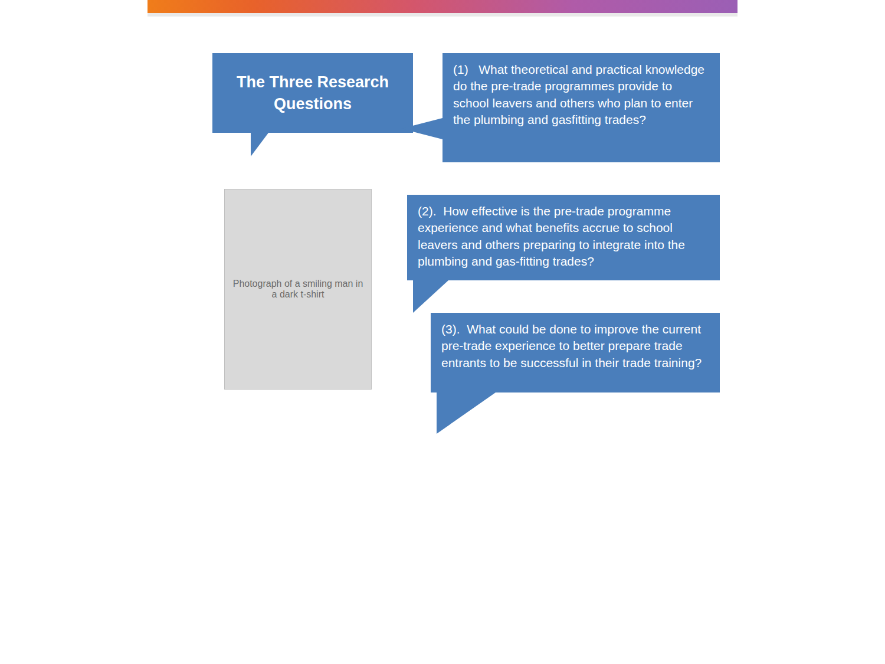The Three Research Questions
(1) What theoretical and practical knowledge do the pre-trade programmes provide to school leavers and others who plan to enter the plumbing and gasfitting trades?
Photograph of a smiling man in a dark t-shirt
(2). How effective is the pre-trade programme experience and what benefits accrue to school leavers and others preparing to integrate into the plumbing and gas-fitting trades?
(3). What could be done to improve the current pre-trade experience to better prepare trade entrants to be successful in their trade training?